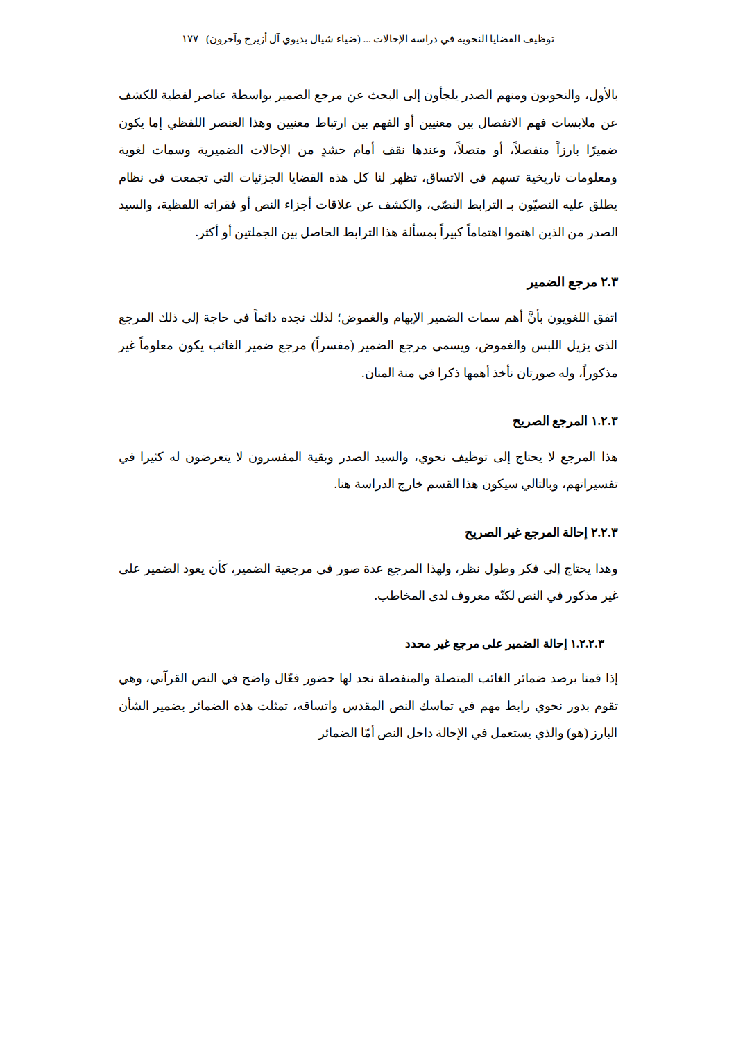توظيف القضايا النحوية في دراسة الإحالات ... (ضياء شيال بديوي آل أزيرج وآخرون) ١٧٧
بالأول، والنحويون ومنهم الصدر يلجأون إلى البحث عن مرجع الضمير بواسطة عناصر لفظية للكشف عن ملابسات فهم الانفصال بين معنيين أو الفهم بين ارتباط معنيين وهذا العنصر اللفظي إما يكون ضميرًا بارزاً منفصلاً، أو متصلاً، وعندها نقف أمام حشدٍ من الإحالات الضميرية وسمات لغوية ومعلومات تاريخية تسهم في الاتساق، تظهر لنا كل هذه القضايا الجزئيات التي تجمعت في نظام يطلق عليه النصيّون بـ الترابط النصّي، والكشف عن علاقات أجزاء النص أو فقراته اللفظية، والسيد الصدر من الذين اهتموا اهتماماً كبيراً بمسألة هذا الترابط الحاصل بين الجملتين أو أكثر.
٢.٣ مرجع الضمير
اتفق اللغويون بأنَّ أهم سمات الضمير الإبهام والغموض؛ لذلك نجده دائماً في حاجة إلى ذلك المرجع الذي يزيل اللبس والغموض، ويسمى مرجع الضمير (مفسراً) مرجع ضمير الغائب يكون معلوماً غير مذكوراً، وله صورتان نأخذ أهمها ذكرا في منة المنان.
١.٢.٣ المرجع الصريح
هذا المرجع لا يحتاج إلى توظيف نحوي، والسيد الصدر وبقية المفسرون لا يتعرضون له كثيرا في تفسيراتهم، وبالتالي سيكون هذا القسم خارج الدراسة هنا.
٢.٢.٣ إحالة المرجع غير الصريح
وهذا يحتاج إلى فكر وطول نظر، ولهذا المرجع عدة صور في مرجعية الضمير، كأن يعود الضمير على غير مذكور في النص لكنّه معروف لدى المخاطب.
١.٢.٢.٣ إحالة الضمير على مرجع غير محدد
إذا قمنا برصد ضمائر الغائب المتصلة والمنفصلة نجد لها حضور فعّال واضح في النص القرآني، وهي تقوم بدور نحوي رابط مهم في تماسك النص المقدس واتساقه، تمثلت هذه الضمائر بضمير الشأن البارز (هو) والذي يستعمل في الإحالة داخل النص أمّا الضمائر